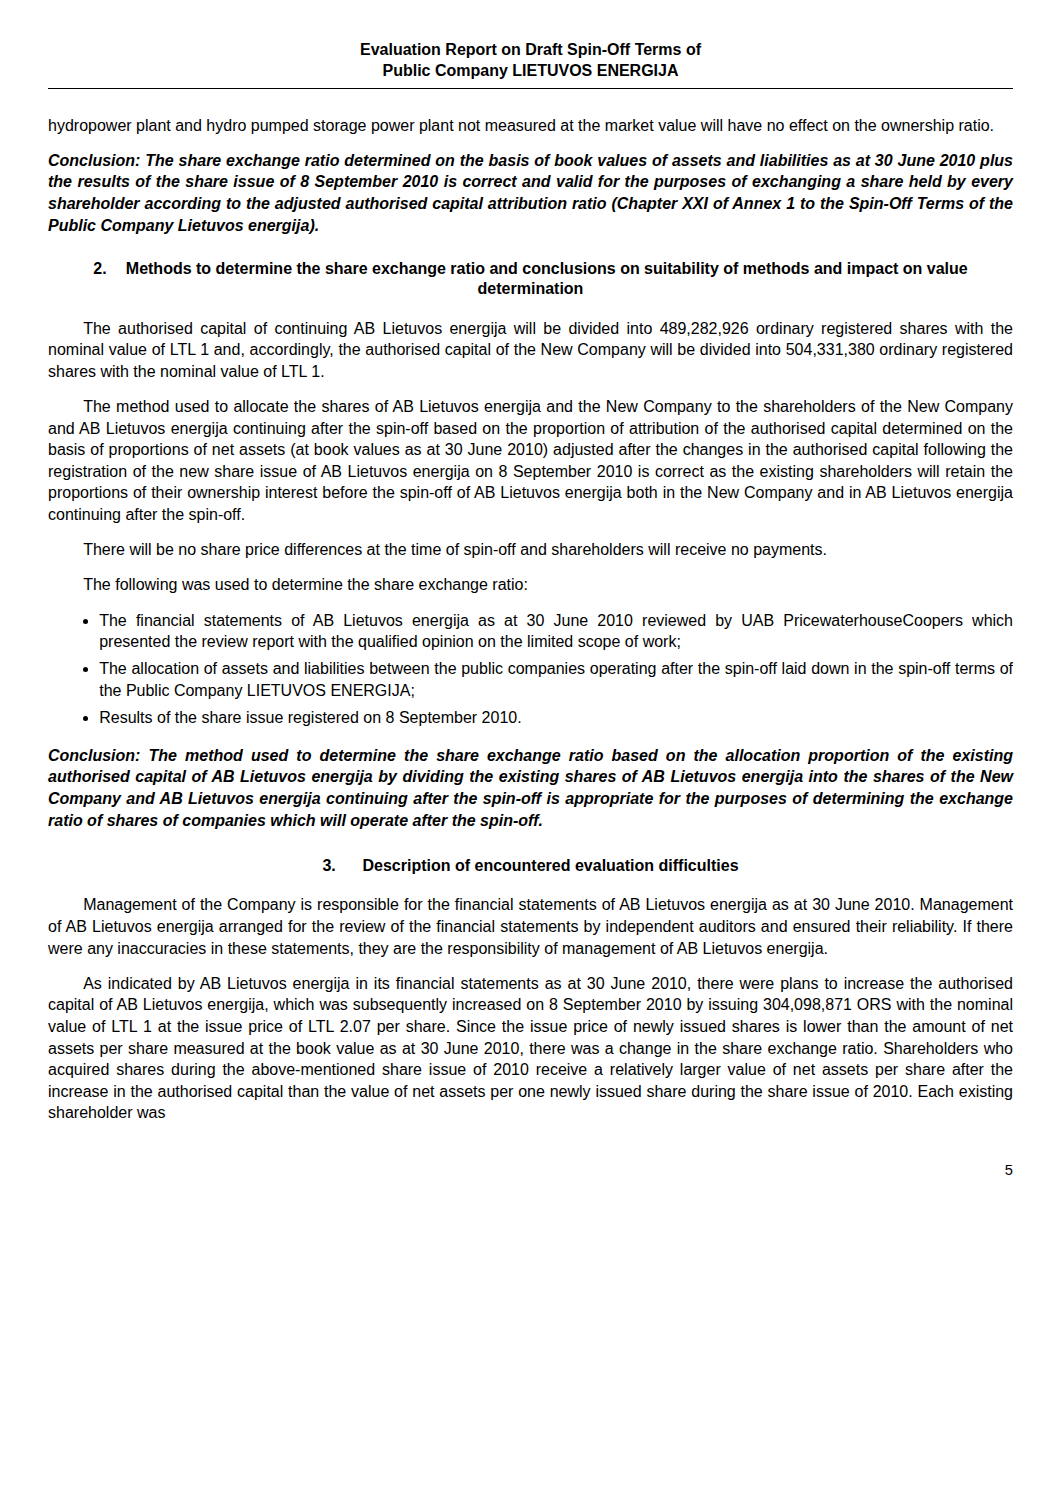Evaluation Report on Draft Spin-Off Terms of Public Company LIETUVOS ENERGIJA
hydropower plant and hydro pumped storage power plant not measured at the market value will have no effect on the ownership ratio.
Conclusion: The share exchange ratio determined on the basis of book values of assets and liabilities as at 30 June 2010 plus the results of the share issue of 8 September 2010 is correct and valid for the purposes of exchanging a share held by every shareholder according to the adjusted authorised capital attribution ratio (Chapter XXI of Annex 1 to the Spin-Off Terms of the Public Company Lietuvos energija).
2. Methods to determine the share exchange ratio and conclusions on suitability of methods and impact on value determination
The authorised capital of continuing AB Lietuvos energija will be divided into 489,282,926 ordinary registered shares with the nominal value of LTL 1 and, accordingly, the authorised capital of the New Company will be divided into 504,331,380 ordinary registered shares with the nominal value of LTL 1.
The method used to allocate the shares of AB Lietuvos energija and the New Company to the shareholders of the New Company and AB Lietuvos energija continuing after the spin-off based on the proportion of attribution of the authorised capital determined on the basis of proportions of net assets (at book values as at 30 June 2010) adjusted after the changes in the authorised capital following the registration of the new share issue of AB Lietuvos energija on 8 September 2010 is correct as the existing shareholders will retain the proportions of their ownership interest before the spin-off of AB Lietuvos energija both in the New Company and in AB Lietuvos energija continuing after the spin-off.
There will be no share price differences at the time of spin-off and shareholders will receive no payments.
The following was used to determine the share exchange ratio:
The financial statements of AB Lietuvos energija as at 30 June 2010 reviewed by UAB PricewaterhouseCoopers which presented the review report with the qualified opinion on the limited scope of work;
The allocation of assets and liabilities between the public companies operating after the spin-off laid down in the spin-off terms of the Public Company LIETUVOS ENERGIJA;
Results of the share issue registered on 8 September 2010.
Conclusion: The method used to determine the share exchange ratio based on the allocation proportion of the existing authorised capital of AB Lietuvos energija by dividing the existing shares of AB Lietuvos energija into the shares of the New Company and AB Lietuvos energija continuing after the spin-off is appropriate for the purposes of determining the exchange ratio of shares of companies which will operate after the spin-off.
3. Description of encountered evaluation difficulties
Management of the Company is responsible for the financial statements of AB Lietuvos energija as at 30 June 2010. Management of AB Lietuvos energija arranged for the review of the financial statements by independent auditors and ensured their reliability. If there were any inaccuracies in these statements, they are the responsibility of management of AB Lietuvos energija.
As indicated by AB Lietuvos energija in its financial statements as at 30 June 2010, there were plans to increase the authorised capital of AB Lietuvos energija, which was subsequently increased on 8 September 2010 by issuing 304,098,871 ORS with the nominal value of LTL 1 at the issue price of LTL 2.07 per share. Since the issue price of newly issued shares is lower than the amount of net assets per share measured at the book value as at 30 June 2010, there was a change in the share exchange ratio. Shareholders who acquired shares during the above-mentioned share issue of 2010 receive a relatively larger value of net assets per share after the increase in the authorised capital than the value of net assets per one newly issued share during the share issue of 2010. Each existing shareholder was
5